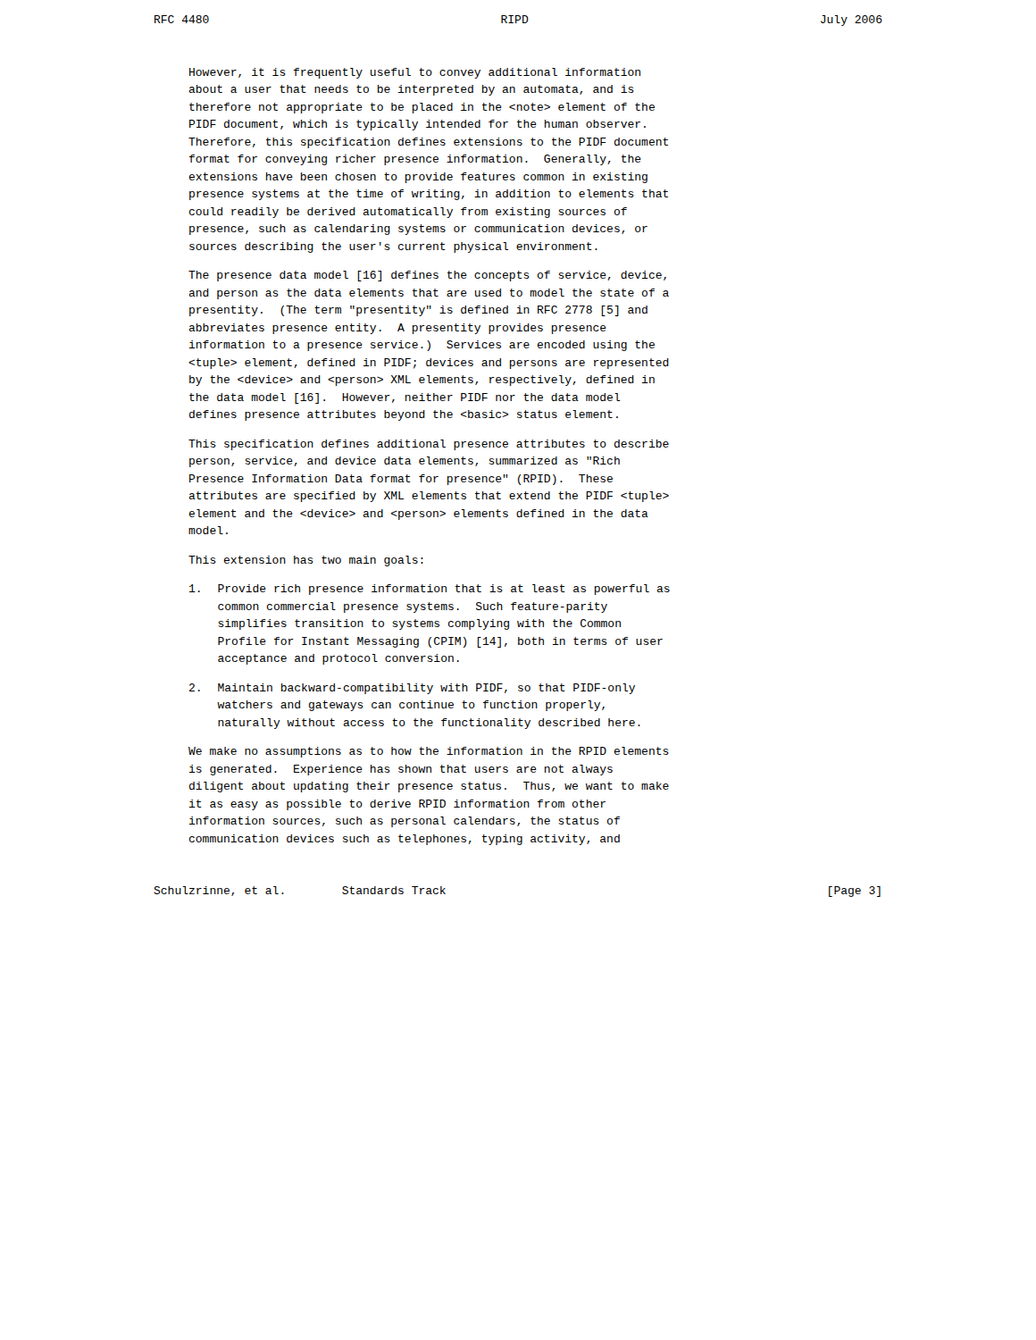RFC 4480 RIPD July 2006
However, it is frequently useful to convey additional information about a user that needs to be interpreted by an automata, and is therefore not appropriate to be placed in the <note> element of the PIDF document, which is typically intended for the human observer. Therefore, this specification defines extensions to the PIDF document format for conveying richer presence information. Generally, the extensions have been chosen to provide features common in existing presence systems at the time of writing, in addition to elements that could readily be derived automatically from existing sources of presence, such as calendaring systems or communication devices, or sources describing the user's current physical environment.
The presence data model [16] defines the concepts of service, device, and person as the data elements that are used to model the state of a presentity. (The term "presentity" is defined in RFC 2778 [5] and abbreviates presence entity. A presentity provides presence information to a presence service.) Services are encoded using the <tuple> element, defined in PIDF; devices and persons are represented by the <device> and <person> XML elements, respectively, defined in the data model [16]. However, neither PIDF nor the data model defines presence attributes beyond the <basic> status element.
This specification defines additional presence attributes to describe person, service, and device data elements, summarized as "Rich Presence Information Data format for presence" (RPID). These attributes are specified by XML elements that extend the PIDF <tuple> element and the <device> and <person> elements defined in the data model.
This extension has two main goals:
1. Provide rich presence information that is at least as powerful as common commercial presence systems. Such feature-parity simplifies transition to systems complying with the Common Profile for Instant Messaging (CPIM) [14], both in terms of user acceptance and protocol conversion.
2. Maintain backward-compatibility with PIDF, so that PIDF-only watchers and gateways can continue to function properly, naturally without access to the functionality described here.
We make no assumptions as to how the information in the RPID elements is generated. Experience has shown that users are not always diligent about updating their presence status. Thus, we want to make it as easy as possible to derive RPID information from other information sources, such as personal calendars, the status of communication devices such as telephones, typing activity, and
Schulzrinne, et al. Standards Track [Page 3]